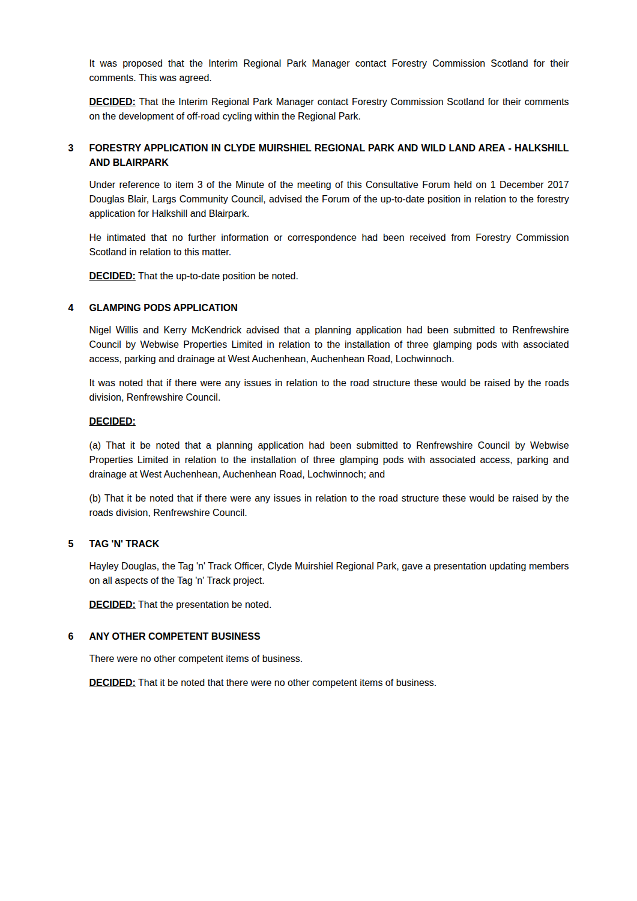It was proposed that the Interim Regional Park Manager contact Forestry Commission Scotland for their comments. This was agreed.
DECIDED: That the Interim Regional Park Manager contact Forestry Commission Scotland for their comments on the development of off-road cycling within the Regional Park.
3
FORESTRY APPLICATION IN CLYDE MUIRSHIEL REGIONAL PARK AND WILD LAND AREA - HALKSHILL AND BLAIRPARK
Under reference to item 3 of the Minute of the meeting of this Consultative Forum held on 1 December 2017 Douglas Blair, Largs Community Council, advised the Forum of the up-to-date position in relation to the forestry application for Halkshill and Blairpark.
He intimated that no further information or correspondence had been received from Forestry Commission Scotland in relation to this matter.
DECIDED: That the up-to-date position be noted.
4
GLAMPING PODS APPLICATION
Nigel Willis and Kerry McKendrick advised that a planning application had been submitted to Renfrewshire Council by Webwise Properties Limited in relation to the installation of three glamping pods with associated access, parking and drainage at West Auchenhean, Auchenhean Road, Lochwinnoch.
It was noted that if there were any issues in relation to the road structure these would be raised by the roads division, Renfrewshire Council.
DECIDED:
(a) That it be noted that a planning application had been submitted to Renfrewshire Council by Webwise Properties Limited in relation to the installation of three glamping pods with associated access, parking and drainage at West Auchenhean, Auchenhean Road, Lochwinnoch; and
(b) That it be noted that if there were any issues in relation to the road structure these would be raised by the roads division, Renfrewshire Council.
5
TAG 'N' TRACK
Hayley Douglas, the Tag 'n' Track Officer, Clyde Muirshiel Regional Park, gave a presentation updating members on all aspects of the Tag 'n' Track project.
DECIDED: That the presentation be noted.
6
ANY OTHER COMPETENT BUSINESS
There were no other competent items of business.
DECIDED: That it be noted that there were no other competent items of business.